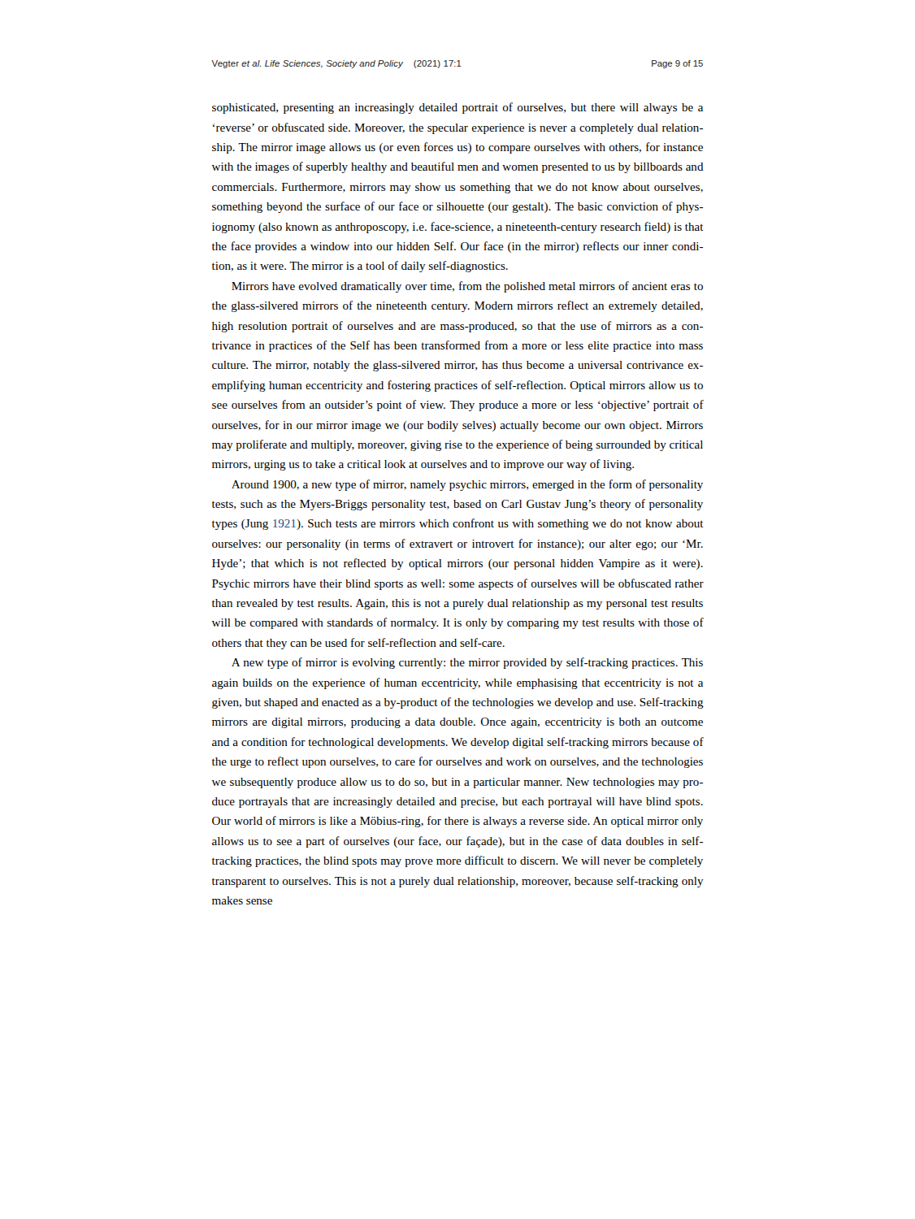Vegter et al. Life Sciences, Society and Policy (2021) 17:1 Page 9 of 15
sophisticated, presenting an increasingly detailed portrait of ourselves, but there will always be a ‘reverse’ or obfuscated side. Moreover, the specular experience is never a completely dual relationship. The mirror image allows us (or even forces us) to compare ourselves with others, for instance with the images of superbly healthy and beautiful men and women presented to us by billboards and commercials. Furthermore, mirrors may show us something that we do not know about ourselves, something beyond the surface of our face or silhouette (our gestalt). The basic conviction of physiognomy (also known as anthroposcopy, i.e. face-science, a nineteenth-century research field) is that the face provides a window into our hidden Self. Our face (in the mirror) reflects our inner condition, as it were. The mirror is a tool of daily self-diagnostics.
Mirrors have evolved dramatically over time, from the polished metal mirrors of ancient eras to the glass-silvered mirrors of the nineteenth century. Modern mirrors reflect an extremely detailed, high resolution portrait of ourselves and are mass-produced, so that the use of mirrors as a contrivance in practices of the Self has been transformed from a more or less elite practice into mass culture. The mirror, notably the glass-silvered mirror, has thus become a universal contrivance exemplifying human eccentricity and fostering practices of self-reflection. Optical mirrors allow us to see ourselves from an outsider’s point of view. They produce a more or less ‘objective’ portrait of ourselves, for in our mirror image we (our bodily selves) actually become our own object. Mirrors may proliferate and multiply, moreover, giving rise to the experience of being surrounded by critical mirrors, urging us to take a critical look at ourselves and to improve our way of living.
Around 1900, a new type of mirror, namely psychic mirrors, emerged in the form of personality tests, such as the Myers-Briggs personality test, based on Carl Gustav Jung’s theory of personality types (Jung 1921). Such tests are mirrors which confront us with something we do not know about ourselves: our personality (in terms of extravert or introvert for instance); our alter ego; our ‘Mr. Hyde’; that which is not reflected by optical mirrors (our personal hidden Vampire as it were). Psychic mirrors have their blind sports as well: some aspects of ourselves will be obfuscated rather than revealed by test results. Again, this is not a purely dual relationship as my personal test results will be compared with standards of normalcy. It is only by comparing my test results with those of others that they can be used for self-reflection and self-care.
A new type of mirror is evolving currently: the mirror provided by self-tracking practices. This again builds on the experience of human eccentricity, while emphasising that eccentricity is not a given, but shaped and enacted as a by-product of the technologies we develop and use. Self-tracking mirrors are digital mirrors, producing a data double. Once again, eccentricity is both an outcome and a condition for technological developments. We develop digital self-tracking mirrors because of the urge to reflect upon ourselves, to care for ourselves and work on ourselves, and the technologies we subsequently produce allow us to do so, but in a particular manner. New technologies may produce portrayals that are increasingly detailed and precise, but each portrayal will have blind spots. Our world of mirrors is like a Möbius-ring, for there is always a reverse side. An optical mirror only allows us to see a part of ourselves (our face, our façade), but in the case of data doubles in self-tracking practices, the blind spots may prove more difficult to discern. We will never be completely transparent to ourselves. This is not a purely dual relationship, moreover, because self-tracking only makes sense